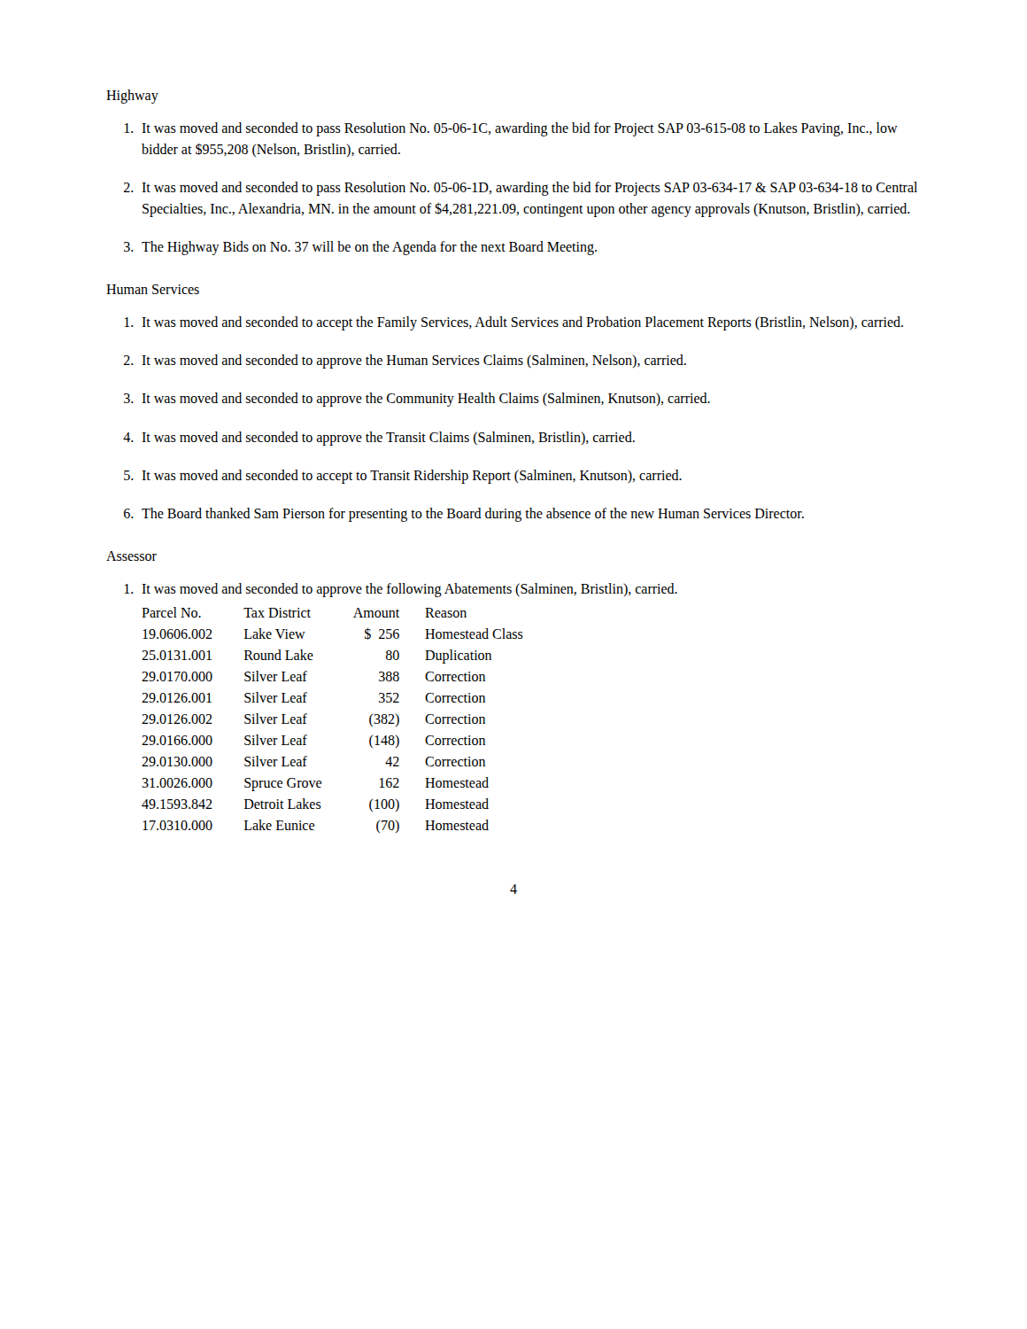Highway
It was moved and seconded to pass Resolution No. 05-06-1C, awarding the bid for Project SAP 03-615-08 to Lakes Paving, Inc., low bidder at $955,208 (Nelson, Bristlin), carried.
It was moved and seconded to pass Resolution No. 05-06-1D, awarding the bid for Projects SAP 03-634-17 & SAP 03-634-18 to Central Specialties, Inc., Alexandria, MN. in the amount of $4,281,221.09, contingent upon other agency approvals (Knutson, Bristlin), carried.
The Highway Bids on No. 37 will be on the Agenda for the next Board Meeting.
Human Services
It was moved and seconded to accept the Family Services, Adult Services and Probation Placement Reports (Bristlin, Nelson), carried.
It was moved and seconded to approve the Human Services Claims (Salminen, Nelson), carried.
It was moved and seconded to approve the Community Health Claims (Salminen, Knutson), carried.
It was moved and seconded to approve the Transit Claims (Salminen, Bristlin), carried.
It was moved and seconded to accept to Transit Ridership Report (Salminen, Knutson), carried.
The Board thanked Sam Pierson for presenting to the Board during the absence of the new Human Services Director.
Assessor
It was moved and seconded to approve the following Abatements (Salminen, Bristlin), carried.
| Parcel No. | Tax District | Amount | Reason |
| 19.0606.002 | Lake View | $ 256 | Homestead Class |
| 25.0131.001 | Round Lake | 80 | Duplication |
| 29.0170.000 | Silver Leaf | 388 | Correction |
| 29.0126.001 | Silver Leaf | 352 | Correction |
| 29.0126.002 | Silver Leaf | (382) | Correction |
| 29.0166.000 | Silver Leaf | (148) | Correction |
| 29.0130.000 | Silver Leaf | 42 | Correction |
| 31.0026.000 | Spruce Grove | 162 | Homestead |
| 49.1593.842 | Detroit Lakes | (100) | Homestead |
| 17.0310.000 | Lake Eunice | (70) | Homestead |
4